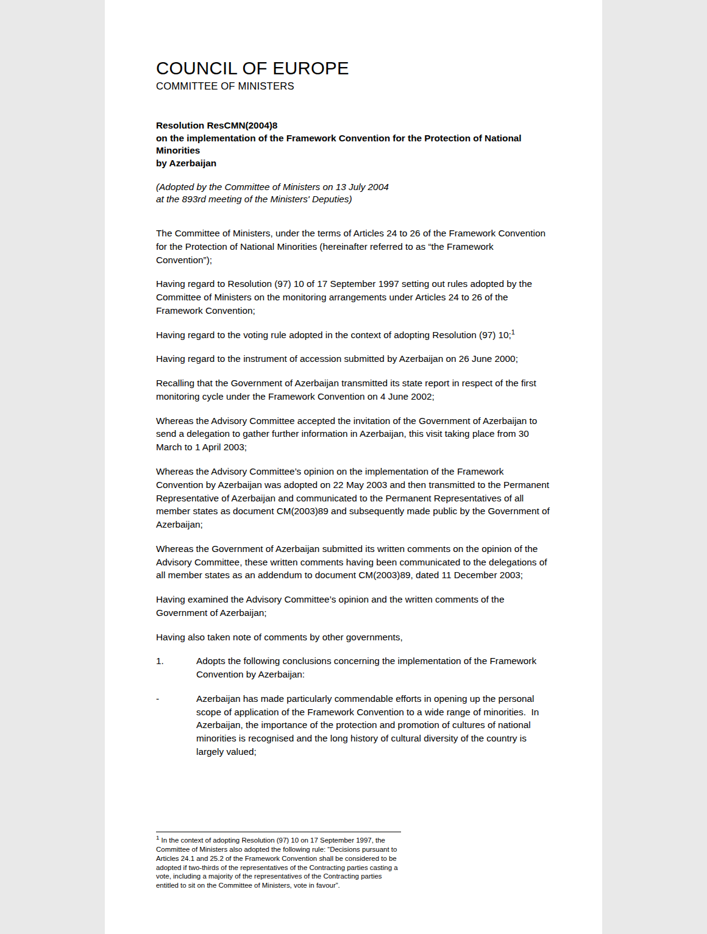COUNCIL OF EUROPE
COMMITTEE OF MINISTERS
Resolution ResCMN(2004)8
on the implementation of the Framework Convention for the Protection of National Minorities
by Azerbaijan
(Adopted by the Committee of Ministers on 13 July 2004
at the 893rd meeting of the Ministers' Deputies)
The Committee of Ministers, under the terms of Articles 24 to 26 of the Framework Convention for the Protection of National Minorities (hereinafter referred to as “the Framework Convention”);
Having regard to Resolution (97) 10 of 17 September 1997 setting out rules adopted by the Committee of Ministers on the monitoring arrangements under Articles 24 to 26 of the Framework Convention;
Having regard to the voting rule adopted in the context of adopting Resolution (97) 10;1
Having regard to the instrument of accession submitted by Azerbaijan on 26 June 2000;
Recalling that the Government of Azerbaijan transmitted its state report in respect of the first monitoring cycle under the Framework Convention on 4 June 2002;
Whereas the Advisory Committee accepted the invitation of the Government of Azerbaijan to send a delegation to gather further information in Azerbaijan, this visit taking place from 30 March to 1 April 2003;
Whereas the Advisory Committee’s opinion on the implementation of the Framework Convention by Azerbaijan was adopted on 22 May 2003 and then transmitted to the Permanent Representative of Azerbaijan and communicated to the Permanent Representatives of all member states as document CM(2003)89 and subsequently made public by the Government of Azerbaijan;
Whereas the Government of Azerbaijan submitted its written comments on the opinion of the Advisory Committee, these written comments having been communicated to the delegations of all member states as an addendum to document CM(2003)89, dated 11 December 2003;
Having examined the Advisory Committee’s opinion and the written comments of the Government of Azerbaijan;
Having also taken note of comments by other governments,
1.
Adopts the following conclusions concerning the implementation of the Framework Convention by Azerbaijan:
-
Azerbaijan has made particularly commendable efforts in opening up the personal scope of application of the Framework Convention to a wide range of minorities. In Azerbaijan, the importance of the protection and promotion of cultures of national minorities is recognised and the long history of cultural diversity of the country is largely valued;
1 In the context of adopting Resolution (97) 10 on 17 September 1997, the Committee of Ministers also adopted the following rule: “Decisions pursuant to Articles 24.1 and 25.2 of the Framework Convention shall be considered to be adopted if two-thirds of the representatives of the Contracting parties casting a vote, including a majority of the representatives of the Contracting parties entitled to sit on the Committee of Ministers, vote in favour”.